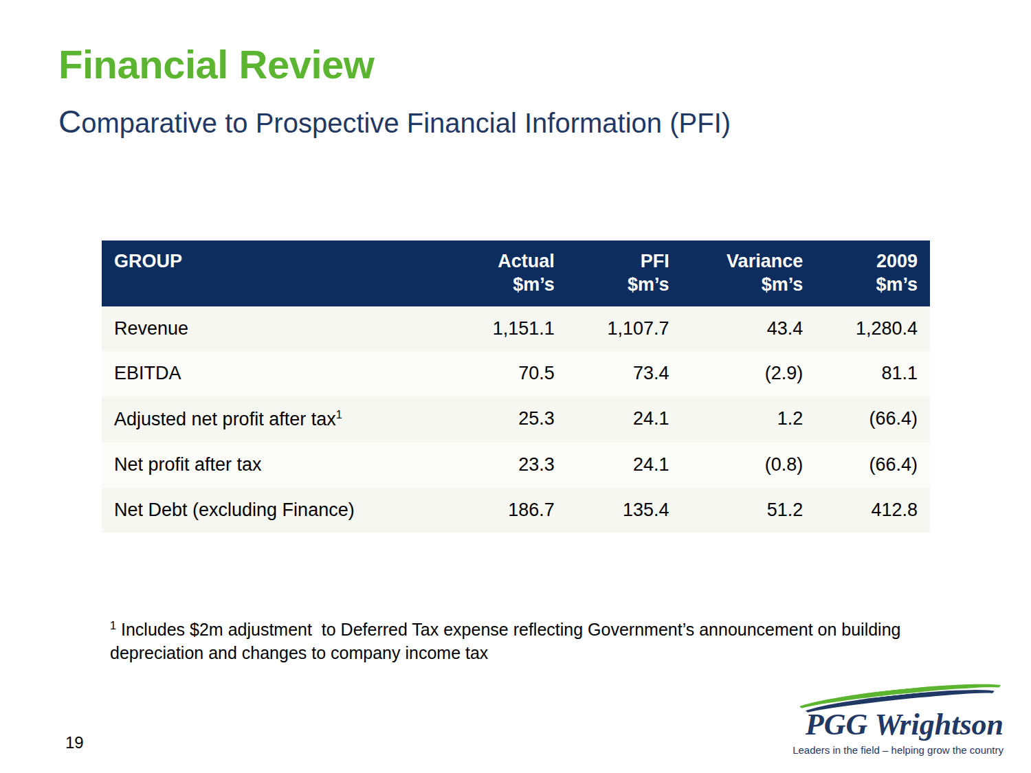Financial Review
Comparative to Prospective Financial Information (PFI)
| GROUP | Actual $m’s | PFI $m’s | Variance $m’s | 2009 $m’s |
| --- | --- | --- | --- | --- |
| Revenue | 1,151.1 | 1,107.7 | 43.4 | 1,280.4 |
| EBITDA | 70.5 | 73.4 | (2.9) | 81.1 |
| Adjusted net profit after tax 1 | 25.3 | 24.1 | 1.2 | (66.4) |
| Net profit after tax | 23.3 | 24.1 | (0.8) | (66.4) |
| Net Debt (excluding Finance) | 186.7 | 135.4 | 51.2 | 412.8 |
1 Includes $2m adjustment to Deferred Tax expense reflecting Government’s announcement on building depreciation and changes to company income tax
19
PGG Wrightson
Leaders in the field – helping grow the country